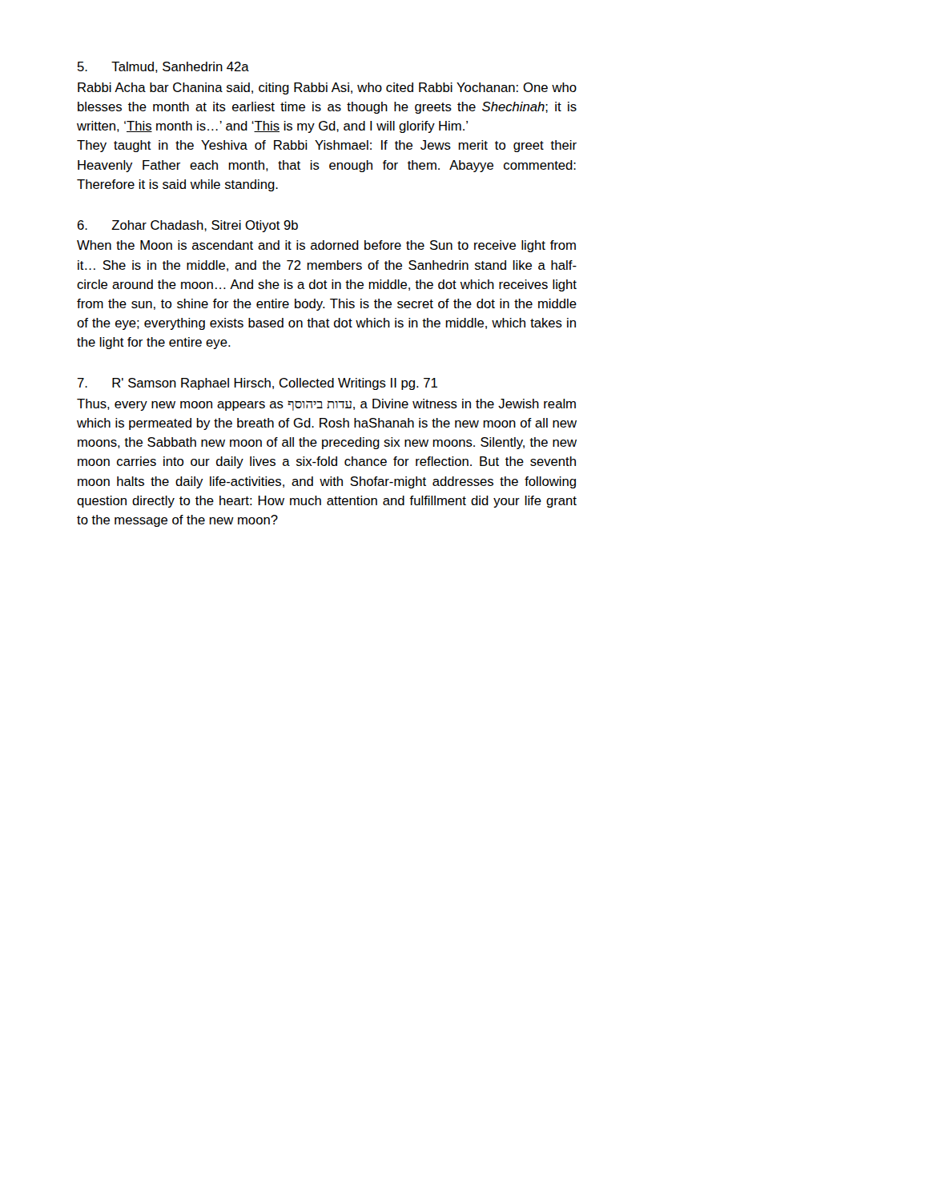5. Talmud, Sanhedrin 42a
Rabbi Acha bar Chanina said, citing Rabbi Asi, who cited Rabbi Yochanan: One who blesses the month at its earliest time is as though he greets the Shechinah; it is written, ‘This month is…’ and ‘This is my Gd, and I will glorify Him.’
They taught in the Yeshiva of Rabbi Yishmael: If the Jews merit to greet their Heavenly Father each month, that is enough for them. Abayye commented: Therefore it is said while standing.
6. Zohar Chadash, Sitrei Otiyot 9b
When the Moon is ascendant and it is adorned before the Sun to receive light from it… She is in the middle, and the 72 members of the Sanhedrin stand like a half-circle around the moon… And she is a dot in the middle, the dot which receives light from the sun, to shine for the entire body. This is the secret of the dot in the middle of the eye; everything exists based on that dot which is in the middle, which takes in the light for the entire eye.
7. R' Samson Raphael Hirsch, Collected Writings II pg. 71
Thus, every new moon appears as עדות ביהוסף, a Divine witness in the Jewish realm which is permeated by the breath of Gd. Rosh haShanah is the new moon of all new moons, the Sabbath new moon of all the preceding six new moons. Silently, the new moon carries into our daily lives a six-fold chance for reflection. But the seventh moon halts the daily life-activities, and with Shofar-might addresses the following question directly to the heart: How much attention and fulfillment did your life grant to the message of the new moon?